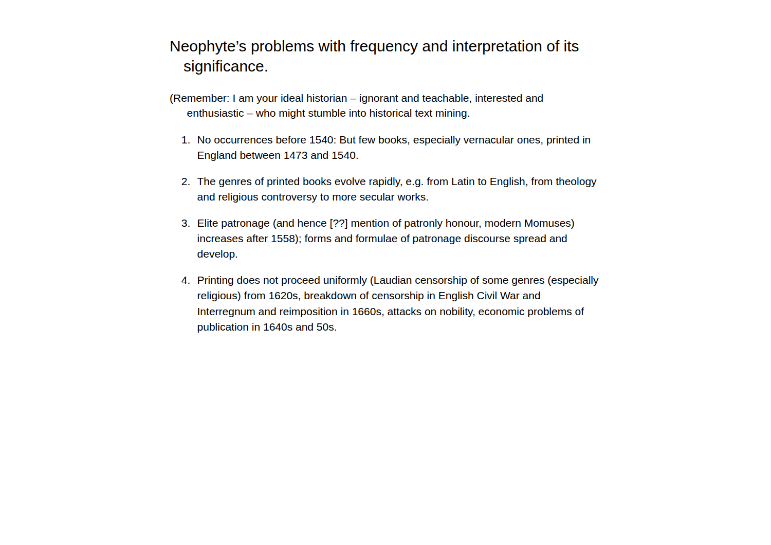Neophyte’s problems with frequency and interpretation of its significance.
(Remember: I am your ideal historian – ignorant and teachable, interested and enthusiastic – who might stumble into historical text mining.
No occurrences before 1540: But few books, especially vernacular ones, printed in England between 1473 and 1540.
The genres of printed books evolve rapidly, e.g. from Latin to English, from theology and religious controversy to more secular works.
Elite patronage (and hence [??] mention of patronly honour, modern Momuses) increases after 1558); forms and formulae of patronage discourse spread and develop.
Printing does not proceed uniformly (Laudian censorship of some genres (especially religious) from 1620s, breakdown of censorship in English Civil War and Interregnum and reimposition in 1660s, attacks on nobility, economic problems of publication in 1640s and 50s.